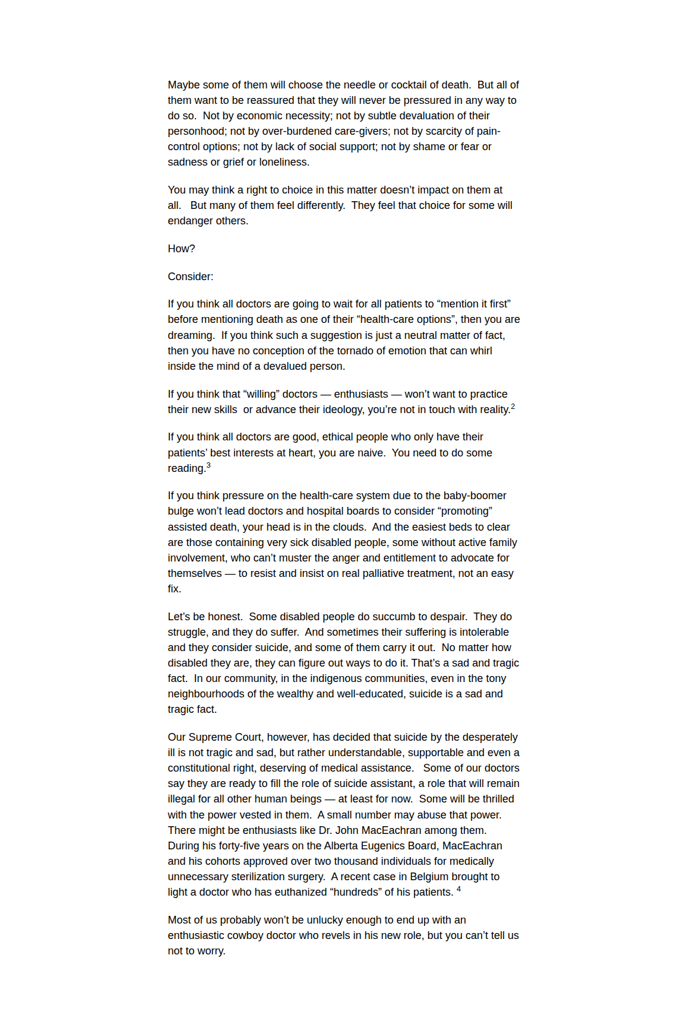Maybe some of them will choose the needle or cocktail of death. But all of them want to be reassured that they will never be pressured in any way to do so. Not by economic necessity; not by subtle devaluation of their personhood; not by over-burdened care-givers; not by scarcity of pain-control options; not by lack of social support; not by shame or fear or sadness or grief or loneliness.
You may think a right to choice in this matter doesn’t impact on them at all. But many of them feel differently. They feel that choice for some will endanger others.
How?
Consider:
If you think all doctors are going to wait for all patients to “mention it first” before mentioning death as one of their “health-care options”, then you are dreaming. If you think such a suggestion is just a neutral matter of fact, then you have no conception of the tornado of emotion that can whirl inside the mind of a devalued person.
If you think that “willing” doctors — enthusiasts — won’t want to practice their new skills or advance their ideology, you’re not in touch with reality.2
If you think all doctors are good, ethical people who only have their patients’ best interests at heart, you are naive. You need to do some reading.3
If you think pressure on the health-care system due to the baby-boomer bulge won’t lead doctors and hospital boards to consider “promoting” assisted death, your head is in the clouds. And the easiest beds to clear are those containing very sick disabled people, some without active family involvement, who can’t muster the anger and entitlement to advocate for themselves — to resist and insist on real palliative treatment, not an easy fix.
Let’s be honest. Some disabled people do succumb to despair. They do struggle, and they do suffer. And sometimes their suffering is intolerable and they consider suicide, and some of them carry it out. No matter how disabled they are, they can figure out ways to do it. That’s a sad and tragic fact. In our community, in the indigenous communities, even in the tony neighbourhoods of the wealthy and well-educated, suicide is a sad and tragic fact.
Our Supreme Court, however, has decided that suicide by the desperately ill is not tragic and sad, but rather understandable, supportable and even a constitutional right, deserving of medical assistance. Some of our doctors say they are ready to fill the role of suicide assistant, a role that will remain illegal for all other human beings — at least for now. Some will be thrilled with the power vested in them. A small number may abuse that power. There might be enthusiasts like Dr. John MacEachran among them. During his forty-five years on the Alberta Eugenics Board, MacEachran and his cohorts approved over two thousand individuals for medically unnecessary sterilization surgery. A recent case in Belgium brought to light a doctor who has euthanized “hundreds” of his patients. 4
Most of us probably won’t be unlucky enough to end up with an enthusiastic cowboy doctor who revels in his new role, but you can’t tell us not to worry.